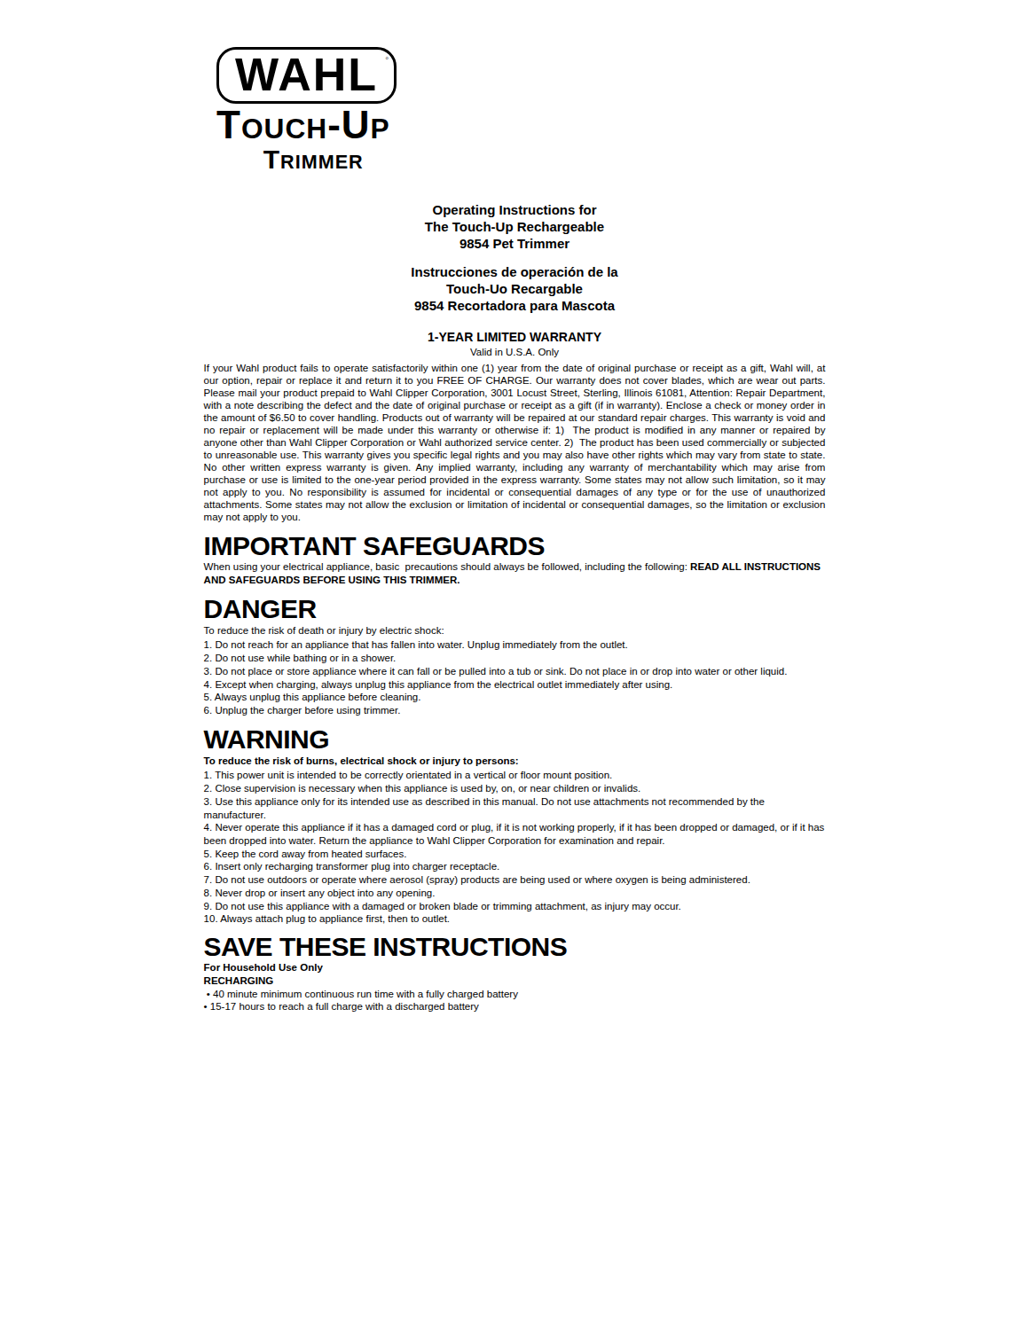◦
WAHL
TOUCH-UP
TRIMMER
Operating Instructions for
The Touch-Up Rechargeable
9854 Pet Trimmer
Instrucciones de operación de la
Touch-Uo Recargable
9854 Recortadora para Mascota
1-YEAR LIMITED WARRANTY
Valid in U.S.A. Only
If your Wahl product fails to operate satisfactorily within one (1) year from the date of original purchase or receipt as a gift, Wahl will, at our option, repair or replace it and return it to you FREE OF CHARGE. Our warranty does not cover blades, which are wear out parts. Please mail your product prepaid to Wahl Clipper Corporation, 3001 Locust Street, Sterling, Illinois 61081, Attention: Repair Department, with a note describing the defect and the date of original purchase or receipt as a gift (if in warranty). Enclose a check or money order in the amount of $6.50 to cover handling. Products out of warranty will be repaired at our standard repair charges. This warranty is void and no repair or replacement will be made under this warranty or otherwise if: 1) The product is modified in any manner or repaired by anyone other than Wahl Clipper Corporation or Wahl authorized service center. 2) The product has been used commercially or subjected to unreasonable use. This warranty gives you specific legal rights and you may also have other rights which may vary from state to state. No other written express warranty is given. Any implied warranty, including any warranty of merchantability which may arise from purchase or use is limited to the one-year period provided in the express warranty. Some states may not allow such limitation, so it may not apply to you. No responsibility is assumed for incidental or consequential damages of any type or for the use of unauthorized attachments. Some states may not allow the exclusion or limitation of incidental or consequential damages, so the limitation or exclusion may not apply to you.
IMPORTANT SAFEGUARDS
When using your electrical appliance, basic precautions should always be followed, including the following: READ ALL INSTRUCTIONS AND SAFEGUARDS BEFORE USING THIS TRIMMER.
DANGER
To reduce the risk of death or injury by electric shock:
1. Do not reach for an appliance that has fallen into water. Unplug immediately from the outlet.
2. Do not use while bathing or in a shower.
3. Do not place or store appliance where it can fall or be pulled into a tub or sink. Do not place in or drop into water or other liquid.
4. Except when charging, always unplug this appliance from the electrical outlet immediately after using.
5. Always unplug this appliance before cleaning.
6. Unplug the charger before using trimmer.
WARNING
To reduce the risk of burns, electrical shock or injury to persons:
1. This power unit is intended to be correctly orientated in a vertical or floor mount position.
2. Close supervision is necessary when this appliance is used by, on, or near children or invalids.
3. Use this appliance only for its intended use as described in this manual. Do not use attachments not recommended by the manufacturer.
4. Never operate this appliance if it has a damaged cord or plug, if it is not working properly, if it has been dropped or damaged, or if it has been dropped into water. Return the appliance to Wahl Clipper Corporation for examination and repair.
5. Keep the cord away from heated surfaces.
6. Insert only recharging transformer plug into charger receptacle.
7. Do not use outdoors or operate where aerosol (spray) products are being used or where oxygen is being administered.
8. Never drop or insert any object into any opening.
9. Do not use this appliance with a damaged or broken blade or trimming attachment, as injury may occur.
10. Always attach plug to appliance first, then to outlet.
SAVE THESE INSTRUCTIONS
For Household Use Only
RECHARGING
• 40 minute minimum continuous run time with a fully charged battery
• 15-17 hours to reach a full charge with a discharged battery